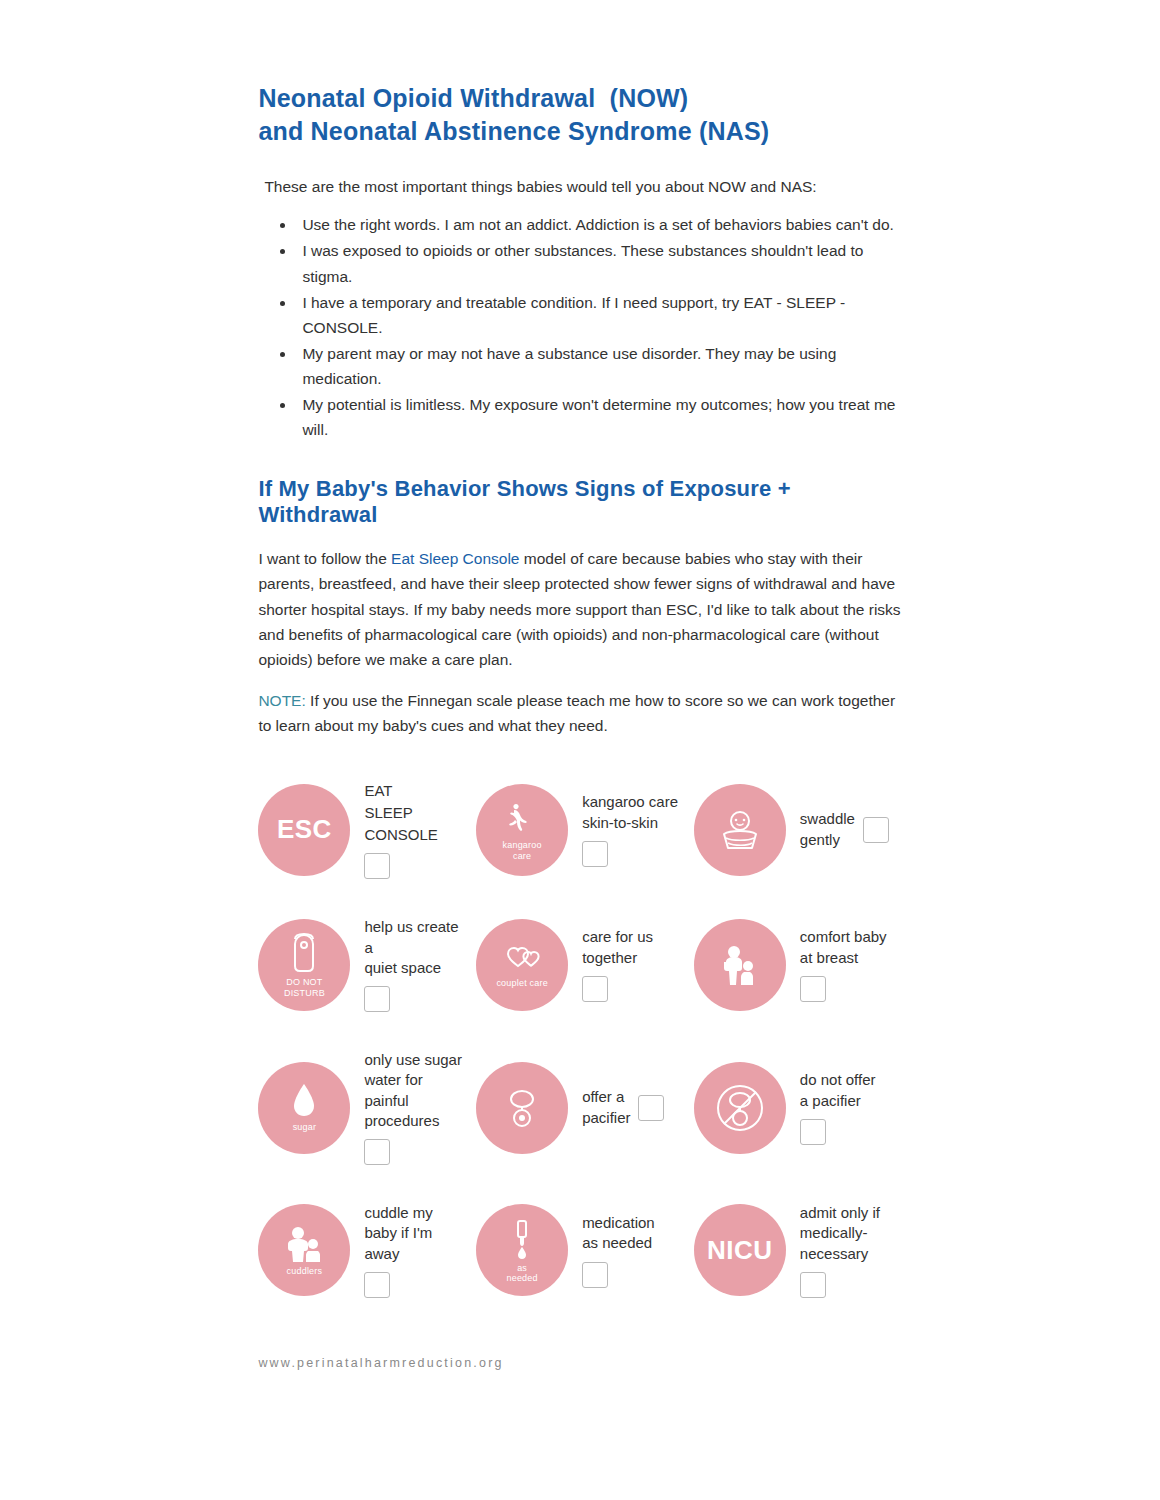Neonatal Opioid Withdrawal (NOW)
and Neonatal Abstinence Syndrome (NAS)
These are the most important things babies would tell you about NOW and NAS:
Use the right words. I am not an addict. Addiction is a set of behaviors babies can't do.
I was exposed to opioids or other substances. These substances shouldn't lead to stigma.
I have a temporary and treatable condition. If I need support, try EAT - SLEEP - CONSOLE.
My parent may or may not have a substance use disorder. They may be using medication.
My potential is limitless. My exposure won't determine my outcomes; how you treat me will.
If My Baby's Behavior Shows Signs of Exposure + Withdrawal
I want to follow the Eat Sleep Console model of care because babies who stay with their parents, breastfeed, and have their sleep protected show fewer signs of withdrawal and have shorter hospital stays. If my baby needs more support than ESC, I'd like to talk about the risks and benefits of pharmacological care (with opioids) and non-pharmacological care (without opioids) before we make a care plan.
NOTE: If you use the Finnegan scale please teach me how to score so we can work together to learn about my baby's cues and what they need.
ESC
EAT
SLEEP
CONSOLE
kangaroo
care
kangaroo care
skin-to-skin
swaddle
gently
DO NOT
DISTURB
help us create a
quiet space
couplet care
care for us
together
comfort baby
at breast
sugar
only use sugar
water for painful
procedures
offer a
pacifier
do not offer
a pacifier
cuddlers
cuddle my
baby if I'm away
as
needed
medication
as needed
NICU
admit only if
medically-necessary
www.perinatalharmreduction.org